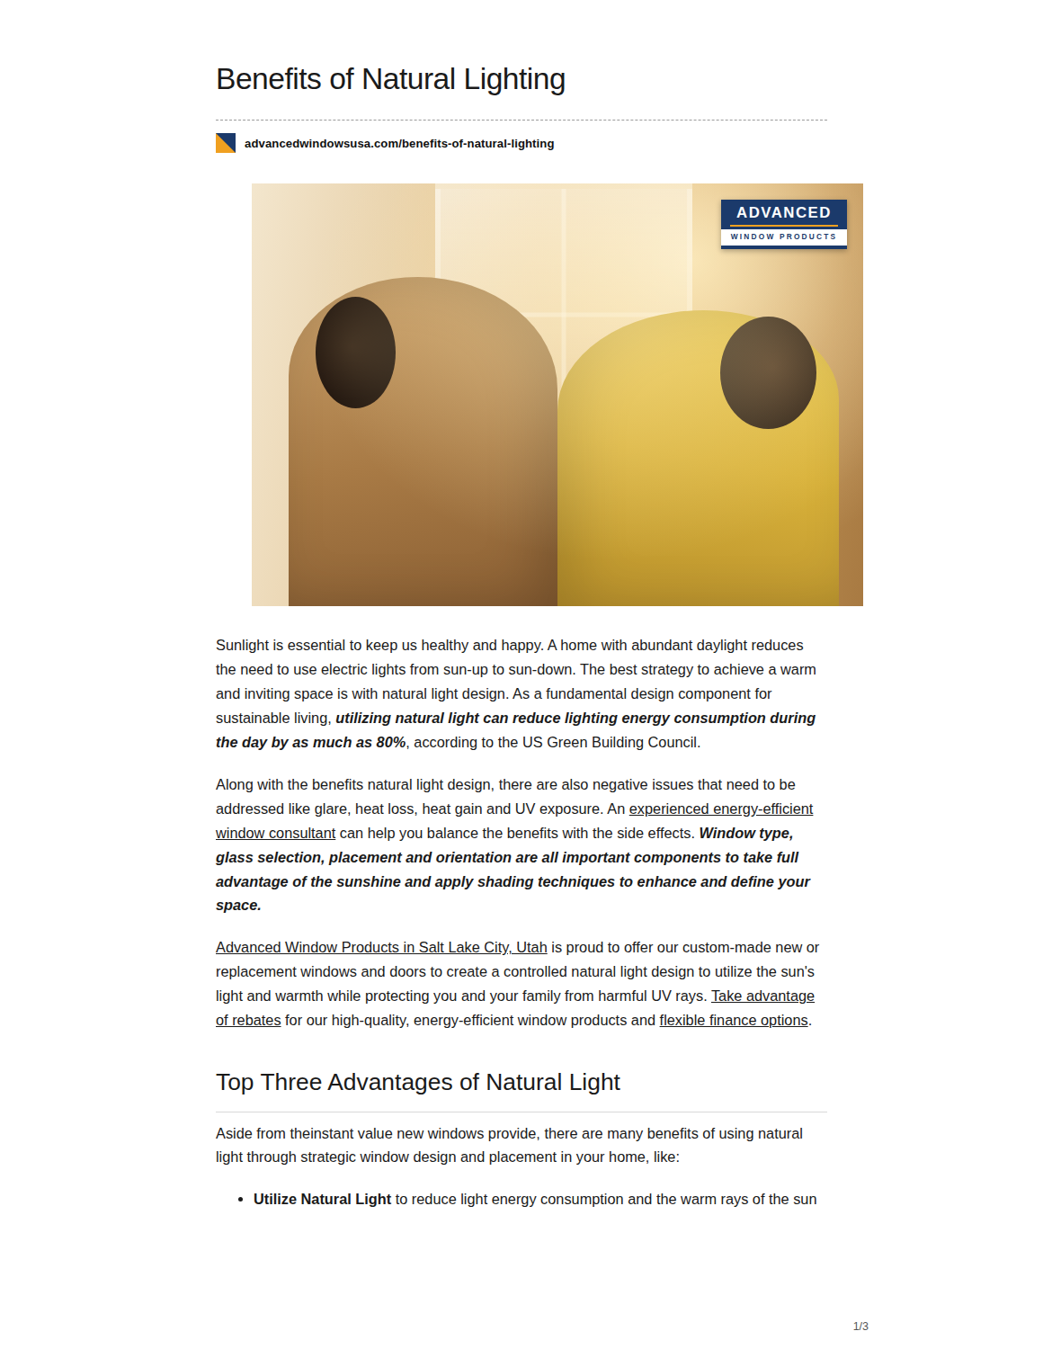Benefits of Natural Lighting
advancedwindowsusa.com/benefits-of-natural-lighting
ADVANCED
WINDOW PRODUCTS
Sunlight is essential to keep us healthy and happy. A home with abundant daylight reduces the need to use electric lights from sun-up to sun-down. The best strategy to achieve a warm and inviting space is with natural light design. As a fundamental design component for sustainable living, utilizing natural light can reduce lighting energy consumption during the day by as much as 80%, according to the US Green Building Council.
Along with the benefits natural light design, there are also negative issues that need to be addressed like glare, heat loss, heat gain and UV exposure. An experienced energy-efficient window consultant can help you balance the benefits with the side effects. Window type, glass selection, placement and orientation are all important components to take full advantage of the sunshine and apply shading techniques to enhance and define your space.
Advanced Window Products in Salt Lake City, Utah is proud to offer our custom-made new or replacement windows and doors to create a controlled natural light design to utilize the sun's light and warmth while protecting you and your family from harmful UV rays. Take advantage of rebates for our high-quality, energy-efficient window products and flexible finance options.
Top Three Advantages of Natural Light
Aside from theinstant value new windows provide, there are many benefits of using natural light through strategic window design and placement in your home, like:
Utilize Natural Light to reduce light energy consumption and the warm rays of the sun
1/3